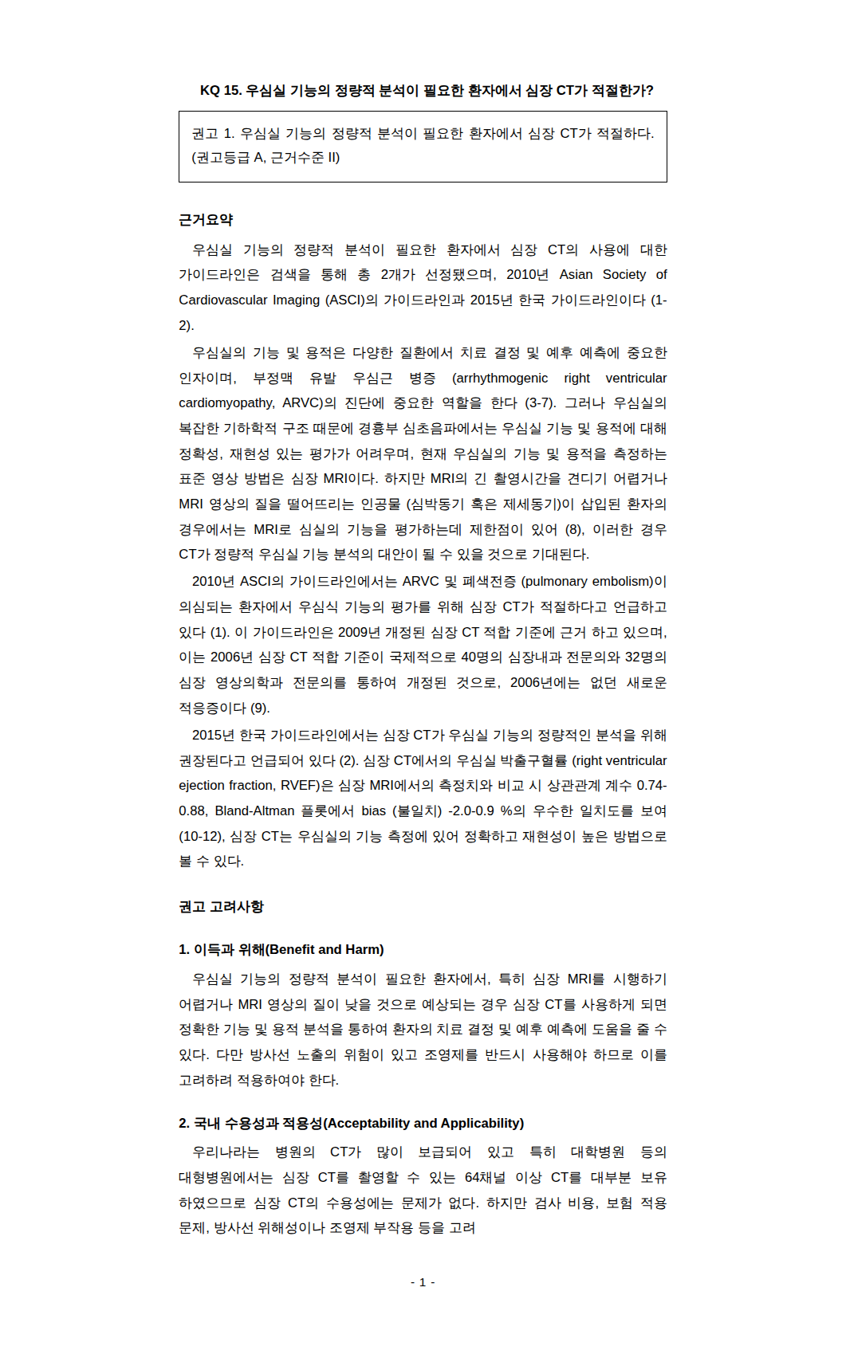KQ 15. 우심실 기능의 정량적 분석이 필요한 환자에서 심장 CT가 적절한가?
권고 1. 우심실 기능의 정량적 분석이 필요한 환자에서 심장 CT가 적절하다. (권고등급 A, 근거수준 II)
근거요약
우심실 기능의 정량적 분석이 필요한 환자에서 심장 CT의 사용에 대한 가이드라인은 검색을 통해 총 2개가 선정됐으며, 2010년 Asian Society of Cardiovascular Imaging (ASCI)의 가이드라인과 2015년 한국 가이드라인이다 (1-2).
우심실의 기능 및 용적은 다양한 질환에서 치료 결정 및 예후 예측에 중요한 인자이며, 부정맥 유발 우심근 병증 (arrhythmogenic right ventricular cardiomyopathy, ARVC)의 진단에 중요한 역할을 한다 (3-7). 그러나 우심실의 복잡한 기하학적 구조 때문에 경흉부 심초음파에서는 우심실 기능 및 용적에 대해 정확성, 재현성 있는 평가가 어려우며, 현재 우심실의 기능 및 용적을 측정하는 표준 영상 방법은 심장 MRI이다. 하지만 MRI의 긴 촬영시간을 견디기 어렵거나 MRI 영상의 질을 떨어뜨리는 인공물 (심박동기 혹은 제세동기)이 삽입된 환자의 경우에서는 MRI로 심실의 기능을 평가하는데 제한점이 있어 (8), 이러한 경우 CT가 정량적 우심실 기능 분석의 대안이 될 수 있을 것으로 기대된다.
2010년 ASCI의 가이드라인에서는 ARVC 및 폐색전증 (pulmonary embolism)이 의심되는 환자에서 우심식 기능의 평가를 위해 심장 CT가 적절하다고 언급하고 있다 (1). 이 가이드라인은 2009년 개정된 심장 CT 적합 기준에 근거 하고 있으며, 이는 2006년 심장 CT 적합 기준이 국제적으로 40명의 심장내과 전문의와 32명의 심장 영상의학과 전문의를 통하여 개정된 것으로, 2006년에는 없던 새로운 적응증이다 (9).
2015년 한국 가이드라인에서는 심장 CT가 우심실 기능의 정량적인 분석을 위해 권장된다고 언급되어 있다 (2). 심장 CT에서의 우심실 박출구혈률 (right ventricular ejection fraction, RVEF)은 심장 MRI에서의 측정치와 비교 시 상관관계 계수 0.74-0.88, Bland-Altman 플롯에서 bias (불일치) -2.0-0.9 %의 우수한 일치도를 보여 (10-12), 심장 CT는 우심실의 기능 측정에 있어 정확하고 재현성이 높은 방법으로 볼 수 있다.
권고 고려사항
1. 이득과 위해(Benefit and Harm)
우심실 기능의 정량적 분석이 필요한 환자에서, 특히 심장 MRI를 시행하기 어렵거나 MRI 영상의 질이 낮을 것으로 예상되는 경우 심장 CT를 사용하게 되면 정확한 기능 및 용적 분석을 통하여 환자의 치료 결정 및 예후 예측에 도움을 줄 수 있다. 다만 방사선 노출의 위험이 있고 조영제를 반드시 사용해야 하므로 이를 고려하려 적용하여야 한다.
2. 국내 수용성과 적용성(Acceptability and Applicability)
우리나라는 병원의 CT가 많이 보급되어 있고 특히 대학병원 등의 대형병원에서는 심장 CT를 촬영할 수 있는 64채널 이상 CT를 대부분 보유 하였으므로 심장 CT의 수용성에는 문제가 없다. 하지만 검사 비용, 보험 적용 문제, 방사선 위해성이나 조영제 부작용 등을 고려
- 1 -